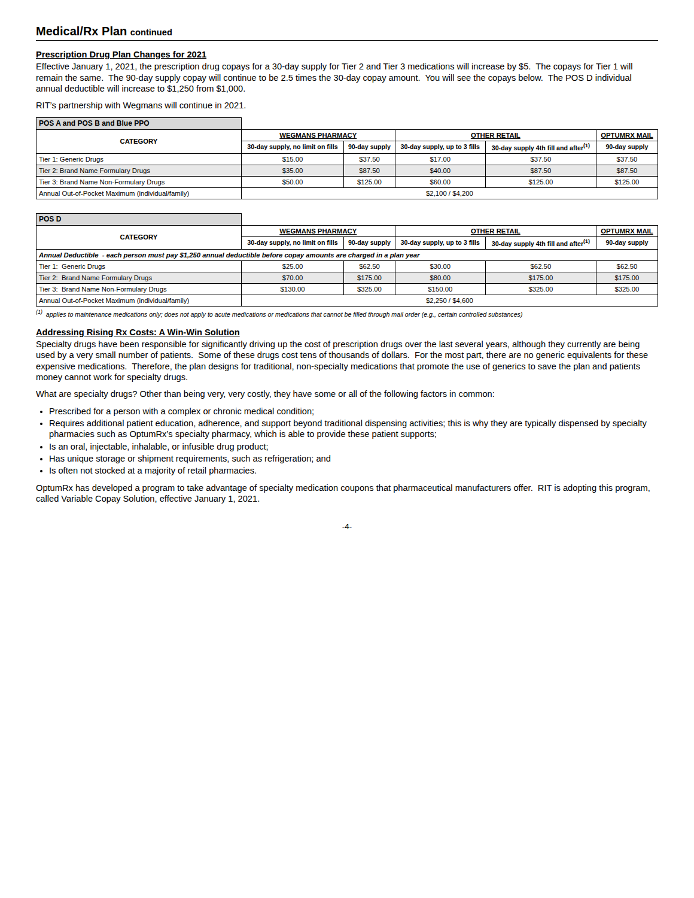Medical/Rx Plan continued
Prescription Drug Plan Changes for 2021
Effective January 1, 2021, the prescription drug copays for a 30-day supply for Tier 2 and Tier 3 medications will increase by $5. The copays for Tier 1 will remain the same. The 90-day supply copay will continue to be 2.5 times the 30-day copay amount. You will see the copays below. The POS D individual annual deductible will increase to $1,250 from $1,000.
RIT’s partnership with Wegmans will continue in 2021.
| POS A and POS B and Blue PPO | |
| CATEGORY | WEGMANS PHARMACY | OTHER RETAIL | OPTUMRX MAIL |
| 30-day supply, no limit on fills | 90-day supply | 30-day supply, up to 3 fills | 30-day supply 4th fill and after (1) | 90-day supply |
| Tier 1: Generic Drugs | $15.00 | $37.50 | $17.00 | $37.50 | $37.50 |
| Tier 2: Brand Name Formulary Drugs | $35.00 | $87.50 | $40.00 | $87.50 | $87.50 |
| Tier 3: Brand Name Non-Formulary Drugs | $50.00 | $125.00 | $60.00 | $125.00 | $125.00 |
| Annual Out-of-Pocket Maximum (individual/family) | $2,100 / $4,200 |
| POS D | |
| CATEGORY | WEGMANS PHARMACY | OTHER RETAIL | OPTUMRX MAIL |
| 30-day supply, no limit on fills | 90-day supply | 30-day supply, up to 3 fills | 30-day supply 4th fill and after (1) | 90-day supply |
| Annual Deductible - each person must pay $1,250 annual deductible before copay amounts are charged in a plan year |
| Tier 1: Generic Drugs | $25.00 | $62.50 | $30.00 | $62.50 | $62.50 |
| Tier 2: Brand Name Formulary Drugs | $70.00 | $175.00 | $80.00 | $175.00 | $175.00 |
| Tier 3: Brand Name Non-Formulary Drugs | $130.00 | $325.00 | $150.00 | $325.00 | $325.00 |
| Annual Out-of-Pocket Maximum (individual/family) | $2,250 / $4,600 |
(1) applies to maintenance medications only; does not apply to acute medications or medications that cannot be filled through mail order (e.g., certain controlled substances)
Addressing Rising Rx Costs: A Win-Win Solution
Specialty drugs have been responsible for significantly driving up the cost of prescription drugs over the last several years, although they currently are being used by a very small number of patients. Some of these drugs cost tens of thousands of dollars. For the most part, there are no generic equivalents for these expensive medications. Therefore, the plan designs for traditional, non-specialty medications that promote the use of generics to save the plan and patients money cannot work for specialty drugs.
What are specialty drugs? Other than being very, very costly, they have some or all of the following factors in common:
Prescribed for a person with a complex or chronic medical condition;
Requires additional patient education, adherence, and support beyond traditional dispensing activities; this is why they are typically dispensed by specialty pharmacies such as OptumRx’s specialty pharmacy, which is able to provide these patient supports;
Is an oral, injectable, inhalable, or infusible drug product;
Has unique storage or shipment requirements, such as refrigeration; and
Is often not stocked at a majority of retail pharmacies.
OptumRx has developed a program to take advantage of specialty medication coupons that pharmaceutical manufacturers offer. RIT is adopting this program, called Variable Copay Solution, effective January 1, 2021.
-4-